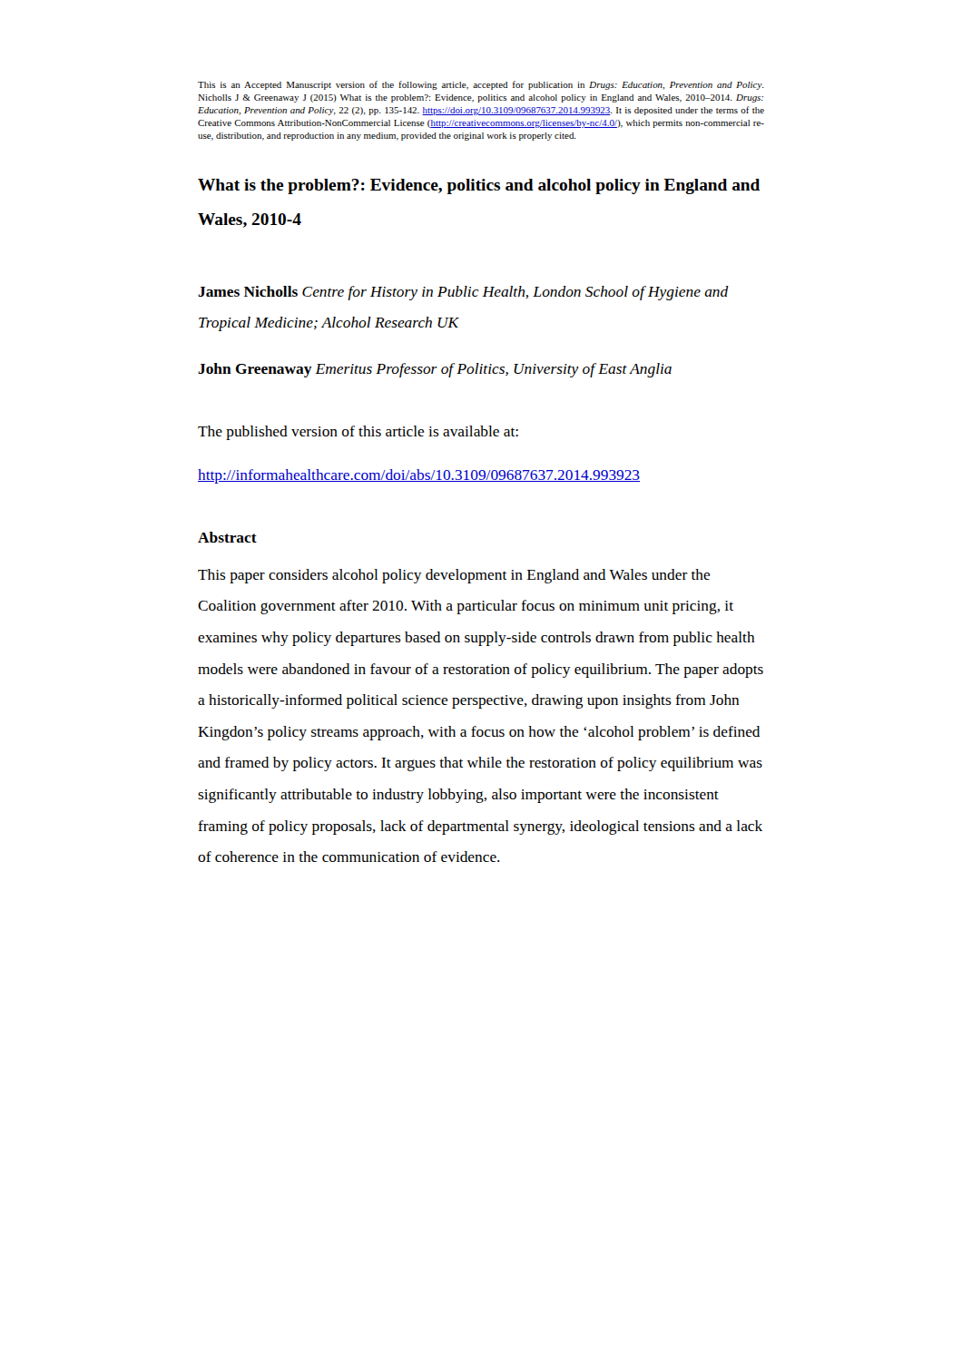This is an Accepted Manuscript version of the following article, accepted for publication in Drugs: Education, Prevention and Policy. Nicholls J & Greenaway J (2015) What is the problem?: Evidence, politics and alcohol policy in England and Wales, 2010–2014. Drugs: Education, Prevention and Policy, 22 (2), pp. 135-142. https://doi.org/10.3109/09687637.2014.993923. It is deposited under the terms of the Creative Commons Attribution-NonCommercial License (http://creativecommons.org/licenses/by-nc/4.0/), which permits non-commercial re-use, distribution, and reproduction in any medium, provided the original work is properly cited.
What is the problem?: Evidence, politics and alcohol policy in England and Wales, 2010-4
James Nicholls Centre for History in Public Health, London School of Hygiene and Tropical Medicine; Alcohol Research UK
John Greenaway Emeritus Professor of Politics, University of East Anglia
The published version of this article is available at:
http://informahealthcare.com/doi/abs/10.3109/09687637.2014.993923
Abstract
This paper considers alcohol policy development in England and Wales under the Coalition government after 2010. With a particular focus on minimum unit pricing, it examines why policy departures based on supply-side controls drawn from public health models were abandoned in favour of a restoration of policy equilibrium. The paper adopts a historically-informed political science perspective, drawing upon insights from John Kingdon’s policy streams approach, with a focus on how the ‘alcohol problem’ is defined and framed by policy actors. It argues that while the restoration of policy equilibrium was significantly attributable to industry lobbying, also important were the inconsistent framing of policy proposals, lack of departmental synergy, ideological tensions and a lack of coherence in the communication of evidence.